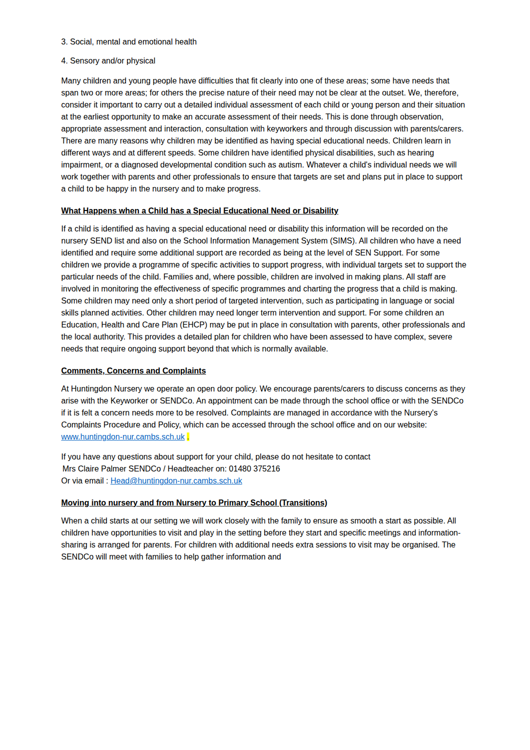3. Social, mental and emotional health
4. Sensory and/or physical
Many children and young people have difficulties that fit clearly into one of these areas; some have needs that span two or more areas; for others the precise nature of their need may not be clear at the outset. We, therefore, consider it important to carry out a detailed individual assessment of each child or young person and their situation at the earliest opportunity to make an accurate assessment of their needs. This is done through observation, appropriate assessment and interaction, consultation with keyworkers and through discussion with parents/carers. There are many reasons why children may be identified as having special educational needs. Children learn in different ways and at different speeds. Some children have identified physical disabilities, such as hearing impairment, or a diagnosed developmental condition such as autism. Whatever a child's individual needs we will work together with parents and other professionals to ensure that targets are set and plans put in place to support a child to be happy in the nursery and to make progress.
What Happens when a Child has a Special Educational Need or Disability
If a child is identified as having a special educational need or disability this information will be recorded on the nursery SEND list and also on the School Information Management System (SIMS). All children who have a need identified and require some additional support are recorded as being at the level of SEN Support. For some children we provide a programme of specific activities to support progress, with individual targets set to support the particular needs of the child. Families and, where possible, children are involved in making plans. All staff are involved in monitoring the effectiveness of specific programmes and charting the progress that a child is making. Some children may need only a short period of targeted intervention, such as participating in language or social skills planned activities. Other children may need longer term intervention and support. For some children an Education, Health and Care Plan (EHCP) may be put in place in consultation with parents, other professionals and the local authority. This provides a detailed plan for children who have been assessed to have complex, severe needs that require ongoing support beyond that which is normally available.
Comments, Concerns and Complaints
At Huntingdon Nursery we operate an open door policy. We encourage parents/carers to discuss concerns as they arise with the Keyworker or SENDCo. An appointment can be made through the school office or with the SENDCo if it is felt a concern needs more to be resolved. Complaints are managed in accordance with the Nursery's Complaints Procedure and Policy, which can be accessed through the school office and on our website: www.huntingdon-nur.cambs.sch.uk .
If you have any questions about support for your child, please do not hesitate to contact
Mrs Claire Palmer SENDCo / Headteacher on: 01480 375216
Or via email : Head@huntingdon-nur.cambs.sch.uk
Moving into nursery and from Nursery to Primary School (Transitions)
When a child starts at our setting we will work closely with the family to ensure as smooth a start as possible. All children have opportunities to visit and play in the setting before they start and specific meetings and information- sharing is arranged for parents. For children with additional needs extra sessions to visit may be organised. The SENDCo will meet with families to help gather information and